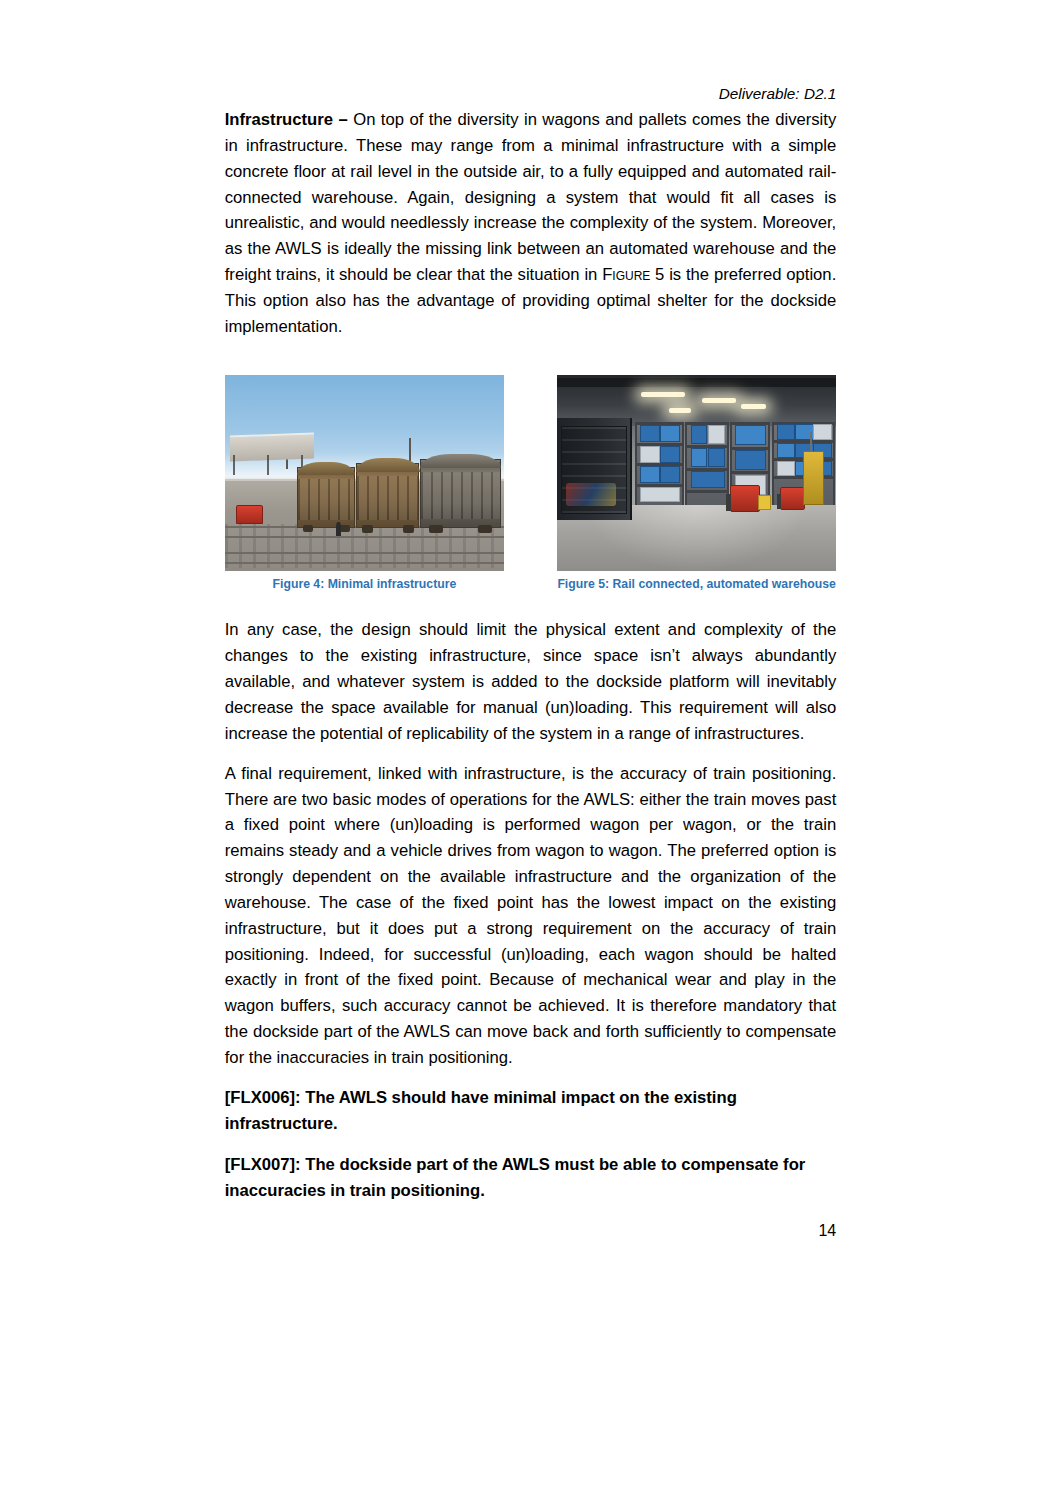Deliverable: D2.1
Infrastructure – On top of the diversity in wagons and pallets comes the diversity in infrastructure. These may range from a minimal infrastructure with a simple concrete floor at rail level in the outside air, to a fully equipped and automated rail-connected warehouse. Again, designing a system that would fit all cases is unrealistic, and would needlessly increase the complexity of the system. Moreover, as the AWLS is ideally the missing link between an automated warehouse and the freight trains, it should be clear that the situation in Figure 5 is the preferred option. This option also has the advantage of providing optimal shelter for the dockside implementation.
Figure 4: Minimal infrastructure
Figure 5: Rail connected, automated warehouse
In any case, the design should limit the physical extent and complexity of the changes to the existing infrastructure, since space isn’t always abundantly available, and whatever system is added to the dockside platform will inevitably decrease the space available for manual (un)loading. This requirement will also increase the potential of replicability of the system in a range of infrastructures.
A final requirement, linked with infrastructure, is the accuracy of train positioning. There are two basic modes of operations for the AWLS: either the train moves past a fixed point where (un)loading is performed wagon per wagon, or the train remains steady and a vehicle drives from wagon to wagon. The preferred option is strongly dependent on the available infrastructure and the organization of the warehouse. The case of the fixed point has the lowest impact on the existing infrastructure, but it does put a strong requirement on the accuracy of train positioning. Indeed, for successful (un)loading, each wagon should be halted exactly in front of the fixed point. Because of mechanical wear and play in the wagon buffers, such accuracy cannot be achieved. It is therefore mandatory that the dockside part of the AWLS can move back and forth sufficiently to compensate for the inaccuracies in train positioning.
[FLX006]: The AWLS should have minimal impact on the existing infrastructure.
[FLX007]: The dockside part of the AWLS must be able to compensate for inaccuracies in train positioning.
14